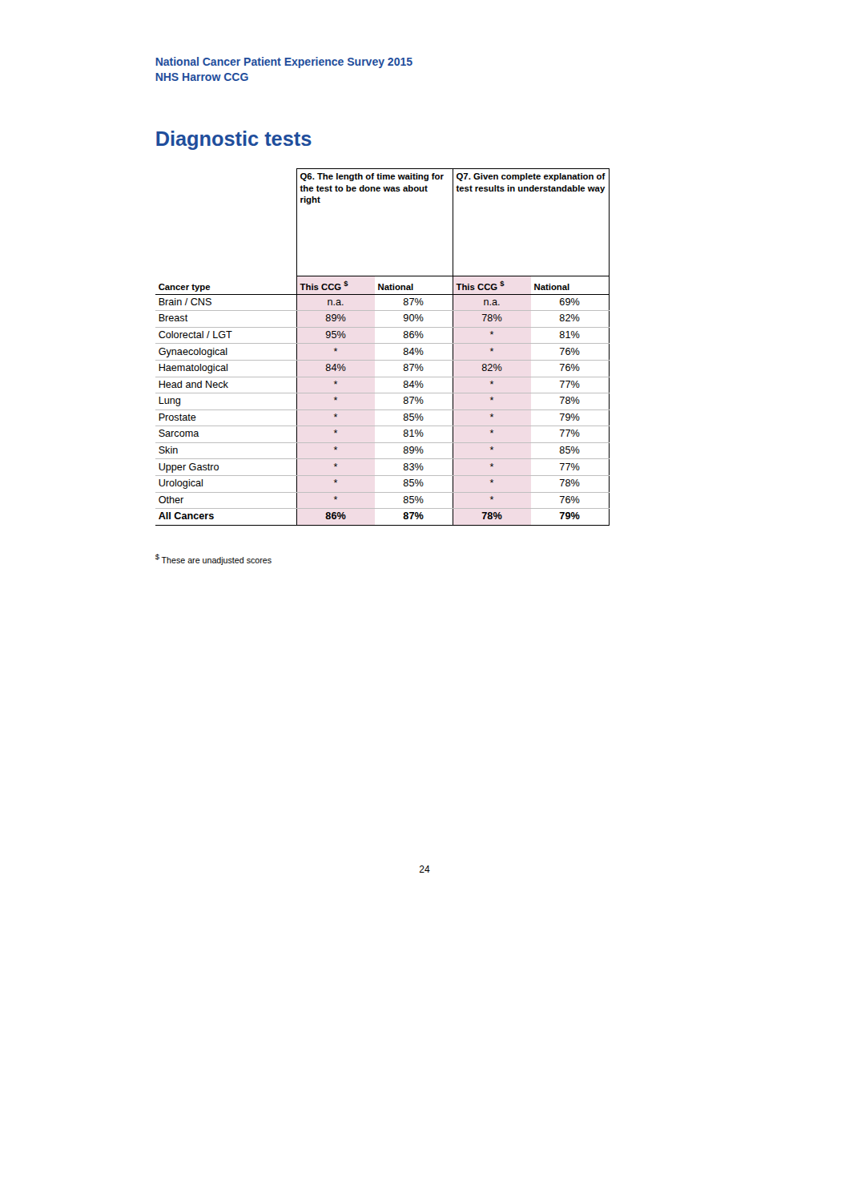National Cancer Patient Experience Survey 2015
NHS Harrow CCG
Diagnostic tests
| | Q6. The length of time waiting for the test to be done was about right | Q7. Given complete explanation of test results in understandable way |
| --- | --- | --- |
| Cancer type | This CCG $ | National | This CCG $ | National |
| Brain / CNS | n.a. | 87% | n.a. | 69% |
| Breast | 89% | 90% | 78% | 82% |
| Colorectal / LGT | 95% | 86% | * | 81% |
| Gynaecological | * | 84% | * | 76% |
| Haematological | 84% | 87% | 82% | 76% |
| Head and Neck | * | 84% | * | 77% |
| Lung | * | 87% | * | 78% |
| Prostate | * | 85% | * | 79% |
| Sarcoma | * | 81% | * | 77% |
| Skin | * | 89% | * | 85% |
| Upper Gastro | * | 83% | * | 77% |
| Urological | * | 85% | * | 78% |
| Other | * | 85% | * | 76% |
| All Cancers | 86% | 87% | 78% | 79% |
$ These are unadjusted scores
24